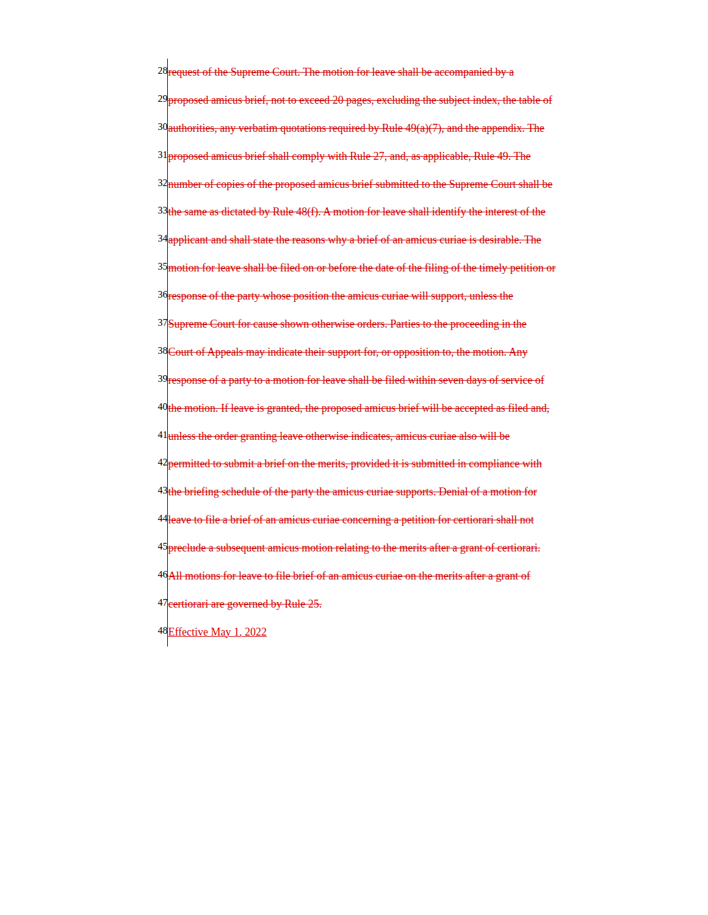| 28 | request of the Supreme Court. The motion for leave shall be accompanied by a |
| 29 | proposed amicus brief, not to exceed 20 pages, excluding the subject index, the table of |
| 30 | authorities, any verbatim quotations required by Rule 49(a)(7), and the appendix. The |
| 31 | proposed amicus brief shall comply with Rule 27, and, as applicable, Rule 49. The |
| 32 | number of copies of the proposed amicus brief submitted to the Supreme Court shall be |
| 33 | the same as dictated by Rule 48(f). A motion for leave shall identify the interest of the |
| 34 | applicant and shall state the reasons why a brief of an amicus curiae is desirable. The |
| 35 | motion for leave shall be filed on or before the date of the filing of the timely petition or |
| 36 | response of the party whose position the amicus curiae will support, unless the |
| 37 | Supreme Court for cause shown otherwise orders. Parties to the proceeding in the |
| 38 | Court of Appeals may indicate their support for, or opposition to, the motion. Any |
| 39 | response of a party to a motion for leave shall be filed within seven days of service of |
| 40 | the motion. If leave is granted, the proposed amicus brief will be accepted as filed and, |
| 41 | unless the order granting leave otherwise indicates, amicus curiae also will be |
| 42 | permitted to submit a brief on the merits, provided it is submitted in compliance with |
| 43 | the briefing schedule of the party the amicus curiae supports. Denial of a motion for |
| 44 | leave to file a brief of an amicus curiae concerning a petition for certiorari shall not |
| 45 | preclude a subsequent amicus motion relating to the merits after a grant of certiorari. |
| 46 | All motions for leave to file brief of an amicus curiae on the merits after a grant of |
| 47 | certiorari are governed by Rule 25. |
| 48 | Effective May 1, 2022 |